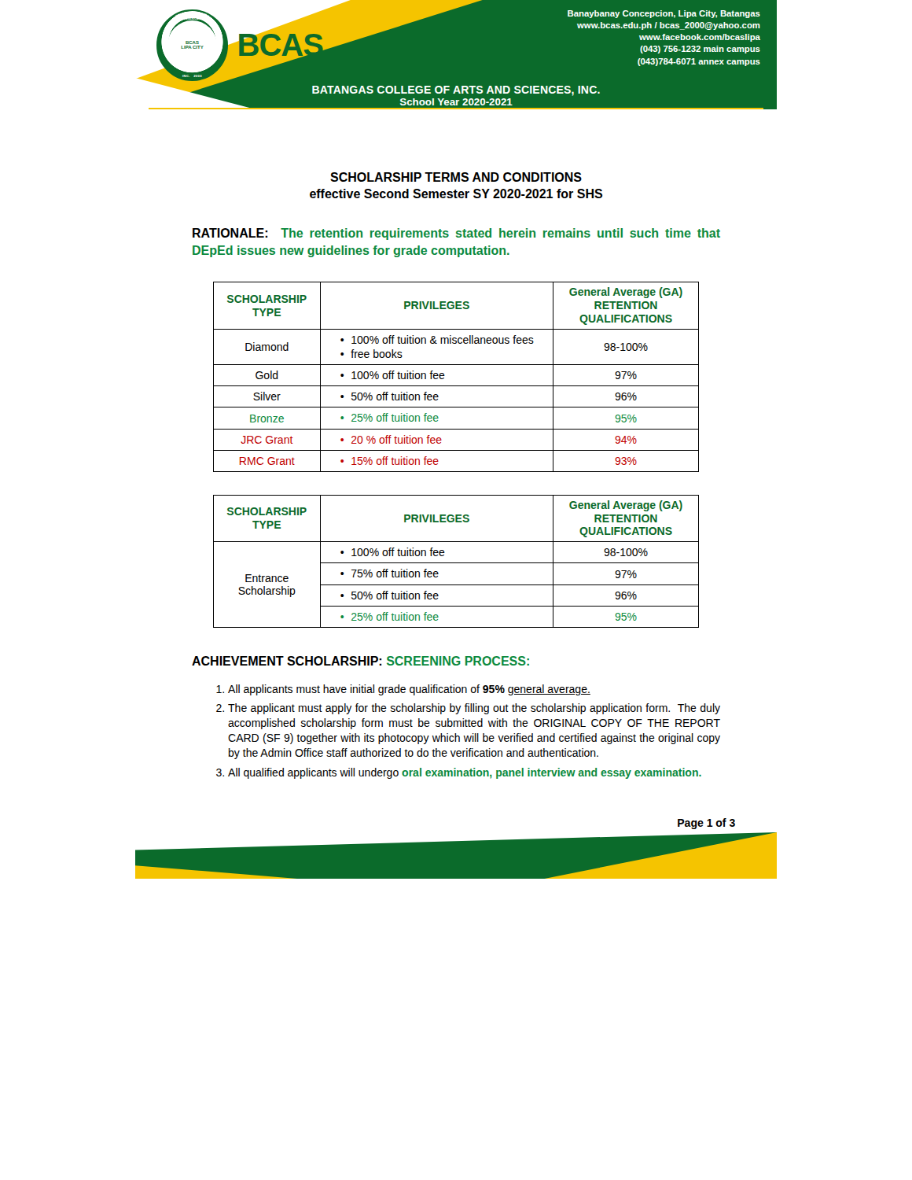BATANGAS COLLEGE OF ARTS & SCIENCES INC. 2000
BCAS
LIPA CITY
BCAS
Banaybanay Concepcion, Lipa City, Batangas
www.bcas.edu.ph / bcas_2000@yahoo.com
www.facebook.com/bcaslipa
(043) 756-1232 main campus
(043)784-6071 annex campus
BATANGAS COLLEGE OF ARTS AND SCIENCES, INC.
School Year 2020-2021
SCHOLARSHIP TERMS AND CONDITIONS effective Second Semester SY 2020-2021 for SHS
RATIONALE: The retention requirements stated herein remains until such time that DEpEd issues new guidelines for grade computation.
| SCHOLARSHIP TYPE | PRIVILEGES | General Average (GA) RETENTION QUALIFICATIONS |
| --- | --- | --- |
| Diamond | 100% off tuition & miscellaneous fees free books | 98-100% |
| Gold | 100% off tuition fee | 97% |
| Silver | 50% off tuition fee | 96% |
| Bronze | 25% off tuition fee | 95% |
| JRC Grant | 20 % off tuition fee | 94% |
| RMC Grant | 15% off tuition fee | 93% |
| SCHOLARSHIP TYPE | PRIVILEGES | General Average (GA) RETENTION QUALIFICATIONS |
| --- | --- | --- |
| Entrance Scholarship | 100% off tuition fee | 98-100% |
| 75% off tuition fee | 97% |
| 50% off tuition fee | 96% |
| 25% off tuition fee | 95% |
ACHIEVEMENT SCHOLARSHIP: SCREENING PROCESS:
All applicants must have initial grade qualification of 95% general average.
The applicant must apply for the scholarship by filling out the scholarship application form. The duly accomplished scholarship form must be submitted with the ORIGINAL COPY OF THE REPORT CARD (SF 9) together with its photocopy which will be verified and certified against the original copy by the Admin Office staff authorized to do the verification and authentication.
All qualified applicants will undergo oral examination, panel interview and essay examination.
Page 1 of 3